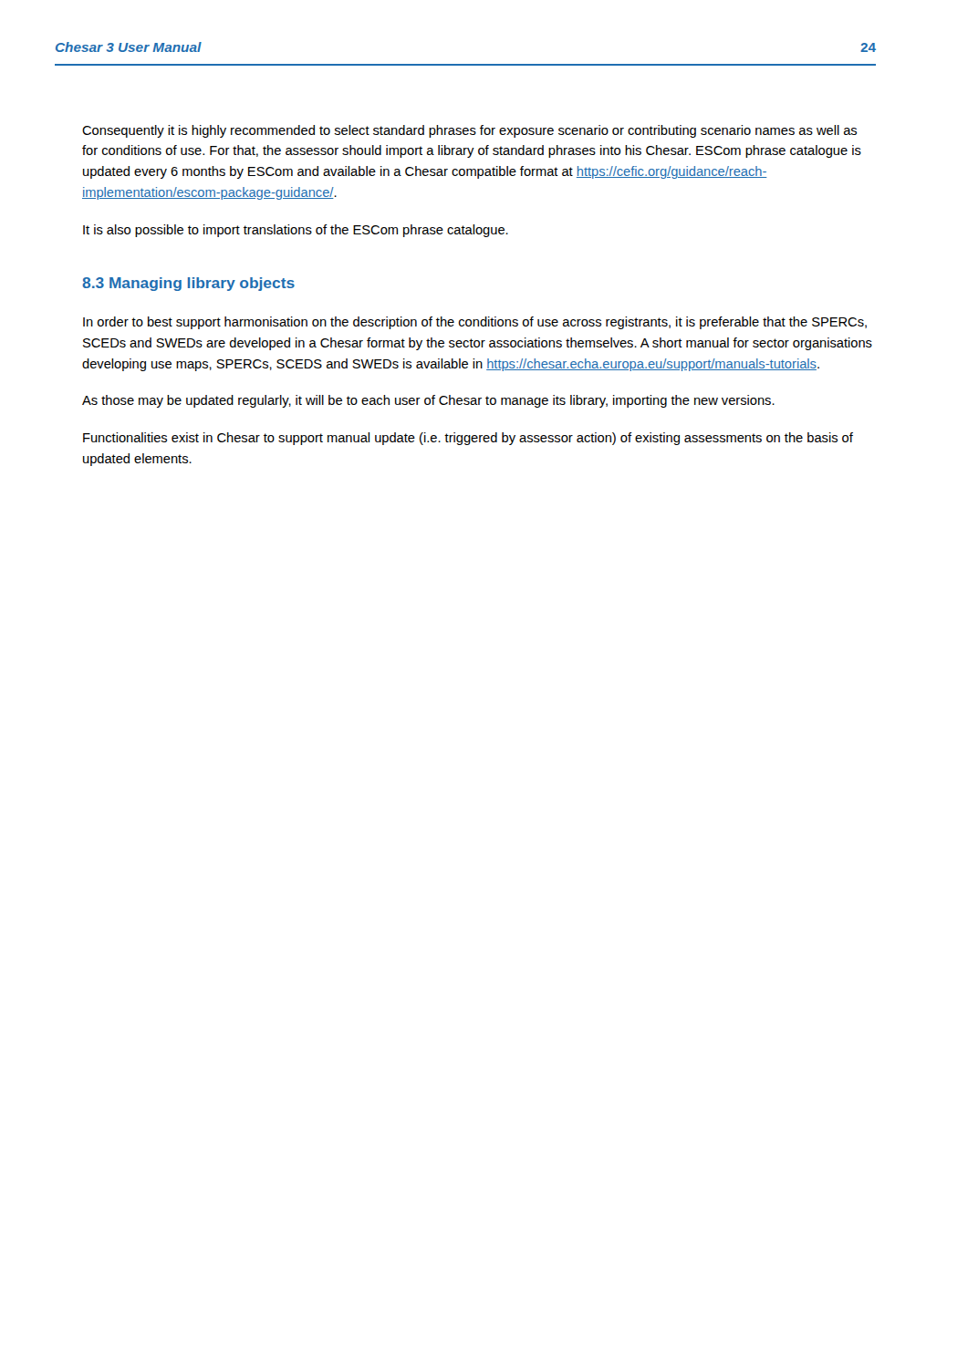Chesar 3 User Manual 24
Consequently it is highly recommended to select standard phrases for exposure scenario or contributing scenario names as well as for conditions of use. For that, the assessor should import a library of standard phrases into his Chesar. ESCom phrase catalogue is updated every 6 months by ESCom and available in a Chesar compatible format at https://cefic.org/guidance/reach-implementation/escom-package-guidance/.
It is also possible to import translations of the ESCom phrase catalogue.
8.3 Managing library objects
In order to best support harmonisation on the description of the conditions of use across registrants, it is preferable that the SPERCs, SCEDs and SWEDs are developed in a Chesar format by the sector associations themselves. A short manual for sector organisations developing use maps, SPERCs, SCEDS and SWEDs is available in https://chesar.echa.europa.eu/support/manuals-tutorials.
As those may be updated regularly, it will be to each user of Chesar to manage its library, importing the new versions.
Functionalities exist in Chesar to support manual update (i.e. triggered by assessor action) of existing assessments on the basis of updated elements.